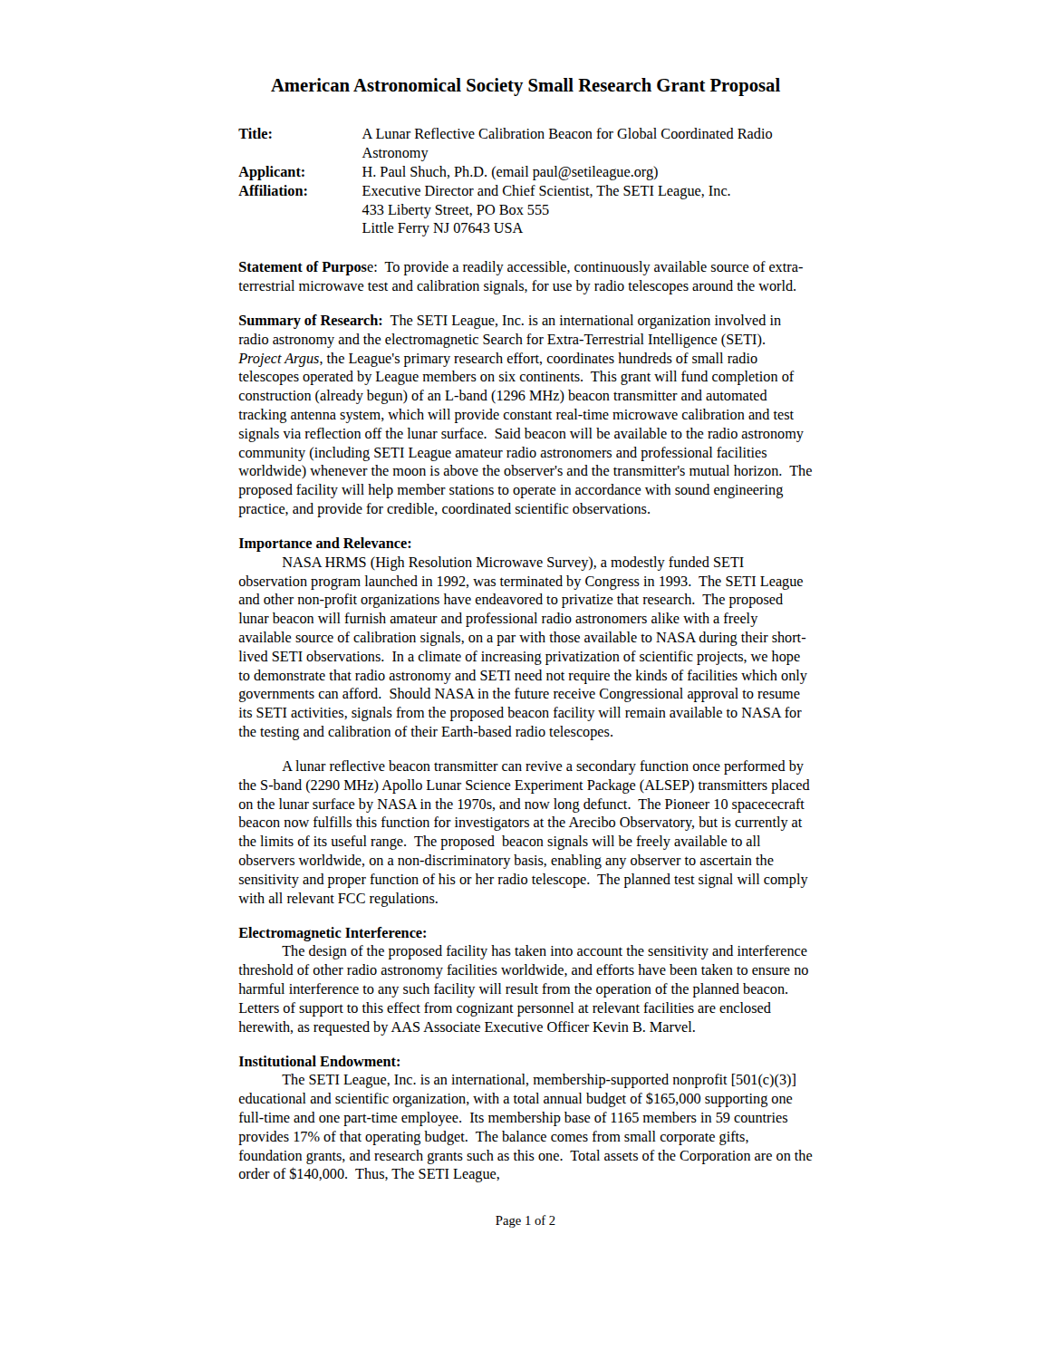American Astronomical Society Small Research Grant Proposal
Title:
A Lunar Reflective Calibration Beacon for Global Coordinated Radio Astronomy
Applicant:
H. Paul Shuch, Ph.D. (email paul@setileague.org)
Affiliation:
Executive Director and Chief Scientist, The SETI League, Inc.
433 Liberty Street, PO Box 555
Little Ferry NJ 07643 USA
Statement of Purpose: To provide a readily accessible, continuously available source of extra-terrestrial microwave test and calibration signals, for use by radio telescopes around the world.
Summary of Research: The SETI League, Inc. is an international organization involved in radio astronomy and the electromagnetic Search for Extra-Terrestrial Intelligence (SETI). Project Argus, the League's primary research effort, coordinates hundreds of small radio telescopes operated by League members on six continents. This grant will fund completion of construction (already begun) of an L-band (1296 MHz) beacon transmitter and automated tracking antenna system, which will provide constant real-time microwave calibration and test signals via reflection off the lunar surface. Said beacon will be available to the radio astronomy community (including SETI League amateur radio astronomers and professional facilities worldwide) whenever the moon is above the observer's and the transmitter's mutual horizon. The proposed facility will help member stations to operate in accordance with sound engineering practice, and provide for credible, coordinated scientific observations.
Importance and Relevance:
NASA HRMS (High Resolution Microwave Survey), a modestly funded SETI observation program launched in 1992, was terminated by Congress in 1993. The SETI League and other non-profit organizations have endeavored to privatize that research. The proposed lunar beacon will furnish amateur and professional radio astronomers alike with a freely available source of calibration signals, on a par with those available to NASA during their short-lived SETI observations. In a climate of increasing privatization of scientific projects, we hope to demonstrate that radio astronomy and SETI need not require the kinds of facilities which only governments can afford. Should NASA in the future receive Congressional approval to resume its SETI activities, signals from the proposed beacon facility will remain available to NASA for the testing and calibration of their Earth-based radio telescopes.
A lunar reflective beacon transmitter can revive a secondary function once performed by the S-band (2290 MHz) Apollo Lunar Science Experiment Package (ALSEP) transmitters placed on the lunar surface by NASA in the 1970s, and now long defunct. The Pioneer 10 spacececraft beacon now fulfills this function for investigators at the Arecibo Observatory, but is currently at the limits of its useful range. The proposed beacon signals will be freely available to all observers worldwide, on a non-discriminatory basis, enabling any observer to ascertain the sensitivity and proper function of his or her radio telescope. The planned test signal will comply with all relevant FCC regulations.
Electromagnetic Interference:
The design of the proposed facility has taken into account the sensitivity and interference threshold of other radio astronomy facilities worldwide, and efforts have been taken to ensure no harmful interference to any such facility will result from the operation of the planned beacon. Letters of support to this effect from cognizant personnel at relevant facilities are enclosed herewith, as requested by AAS Associate Executive Officer Kevin B. Marvel.
Institutional Endowment:
The SETI League, Inc. is an international, membership-supported nonprofit [501(c)(3)] educational and scientific organization, with a total annual budget of $165,000 supporting one full-time and one part-time employee. Its membership base of 1165 members in 59 countries provides 17% of that operating budget. The balance comes from small corporate gifts, foundation grants, and research grants such as this one. Total assets of the Corporation are on the order of $140,000. Thus, The SETI League,
Page 1 of 2